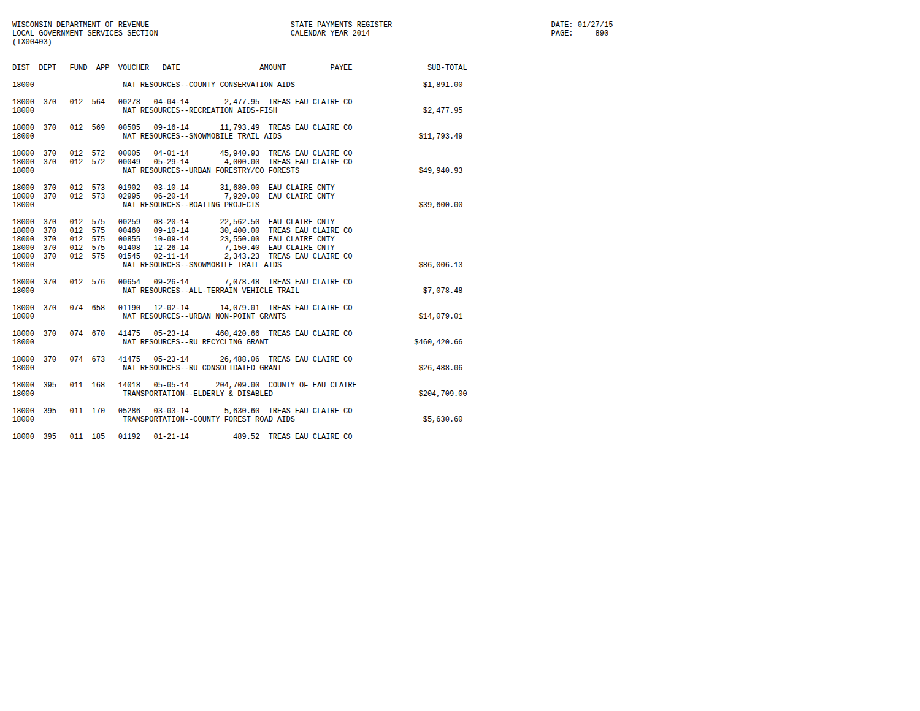WISCONSIN DEPARTMENT OF REVENUE STATE PAYMENTS REGISTER DATE: 01/27/15 LOCAL GOVERNMENT SERVICES SECTION CALENDAR YEAR 2014 PAGE: 890 (TX00403) DIST DEPT FUND APP VOUCHER DATE AMOUNT PAYEE SUB-TOTAL 18000 NAT RESOURCES--COUNTY CONSERVATION AIDS $1,891.00 18000 370 012 564 00278 04-04-14 2,477.95 TREAS EAU CLAIRE CO 18000 NAT RESOURCES--RECREATION AIDS-FISH $2,477.95 18000 370 012 569 00505 09-16-14 11,793.49 TREAS EAU CLAIRE CO 18000 NAT RESOURCES--SNOWMOBILE TRAIL AIDS $11,793.49 18000 370 012 572 00005 04-01-14 45,940.93 TREAS EAU CLAIRE CO 18000 370 012 572 00049 05-29-14 4,000.00 TREAS EAU CLAIRE CO 18000 NAT RESOURCES--URBAN FORESTRY/CO FORESTS $49,940.93 18000 370 012 573 01902 03-10-14 31,680.00 EAU CLAIRE CNTY 18000 370 012 573 02995 06-20-14 7,920.00 EAU CLAIRE CNTY 18000 NAT RESOURCES--BOATING PROJECTS $39,600.00 18000 370 012 575 00259 08-20-14 22,562.50 EAU CLAIRE CNTY 18000 370 012 575 00460 09-10-14 30,400.00 TREAS EAU CLAIRE CO 18000 370 012 575 00855 10-09-14 23,550.00 EAU CLAIRE CNTY 18000 370 012 575 01408 12-26-14 7,150.40 EAU CLAIRE CNTY 18000 370 012 575 01545 02-11-14 2,343.23 TREAS EAU CLAIRE CO 18000 NAT RESOURCES--SNOWMOBILE TRAIL AIDS $86,006.13 18000 370 012 576 00654 09-26-14 7,078.48 TREAS EAU CLAIRE CO 18000 NAT RESOURCES--ALL-TERRAIN VEHICLE TRAIL $7,078.48 18000 370 074 658 01190 12-02-14 14,079.01 TREAS EAU CLAIRE CO 18000 NAT RESOURCES--URBAN NON-POINT GRANTS $14,079.01 18000 370 074 670 41475 05-23-14 460,420.66 TREAS EAU CLAIRE CO 18000 NAT RESOURCES--RU RECYCLING GRANT $460,420.66 18000 370 074 673 41475 05-23-14 26,488.06 TREAS EAU CLAIRE CO 18000 NAT RESOURCES--RU CONSOLIDATED GRANT $26,488.06 18000 395 011 168 14018 05-05-14 204,709.00 COUNTY OF EAU CLAIRE 18000 TRANSPORTATION--ELDERLY & DISABLED $204,709.00 18000 395 011 170 05286 03-03-14 5,630.60 TREAS EAU CLAIRE CO 18000 TRANSPORTATION--COUNTY FOREST ROAD AIDS $5,630.60 18000 395 011 185 01192 01-21-14 489.52 TREAS EAU CLAIRE CO